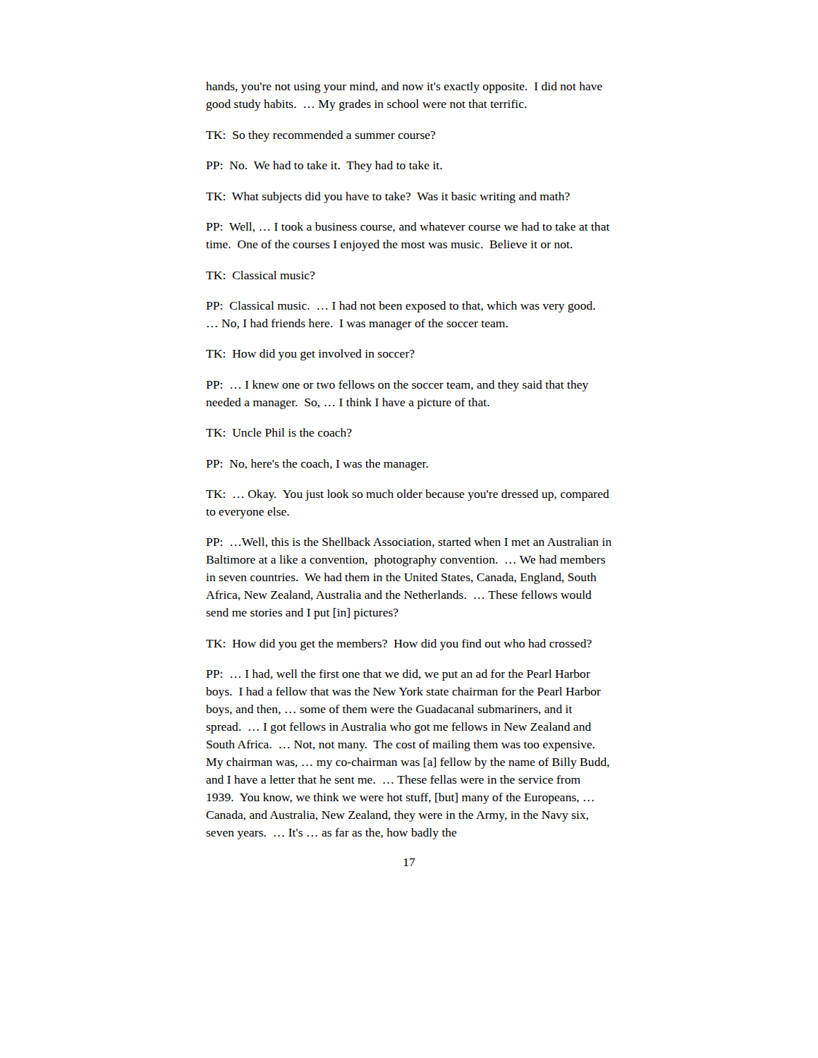hands, you're not using your mind, and now it's exactly opposite. I did not have good study habits. … My grades in school were not that terrific.
TK: So they recommended a summer course?
PP: No. We had to take it. They had to take it.
TK: What subjects did you have to take? Was it basic writing and math?
PP: Well, … I took a business course, and whatever course we had to take at that time. One of the courses I enjoyed the most was music. Believe it or not.
TK: Classical music?
PP: Classical music. … I had not been exposed to that, which was very good. … No, I had friends here. I was manager of the soccer team.
TK: How did you get involved in soccer?
PP: … I knew one or two fellows on the soccer team, and they said that they needed a manager. So, … I think I have a picture of that.
TK: Uncle Phil is the coach?
PP: No, here's the coach, I was the manager.
TK: … Okay. You just look so much older because you're dressed up, compared to everyone else.
PP: …Well, this is the Shellback Association, started when I met an Australian in Baltimore at a like a convention, photography convention. … We had members in seven countries. We had them in the United States, Canada, England, South Africa, New Zealand, Australia and the Netherlands. … These fellows would send me stories and I put [in] pictures?
TK: How did you get the members? How did you find out who had crossed?
PP: … I had, well the first one that we did, we put an ad for the Pearl Harbor boys. I had a fellow that was the New York state chairman for the Pearl Harbor boys, and then, … some of them were the Guadacanal submariners, and it spread. … I got fellows in Australia who got me fellows in New Zealand and South Africa. … Not, not many. The cost of mailing them was too expensive. My chairman was, … my co-chairman was [a] fellow by the name of Billy Budd, and I have a letter that he sent me. … These fellas were in the service from 1939. You know, we think we were hot stuff, [but] many of the Europeans, … Canada, and Australia, New Zealand, they were in the Army, in the Navy six, seven years. … It's … as far as the, how badly the
17